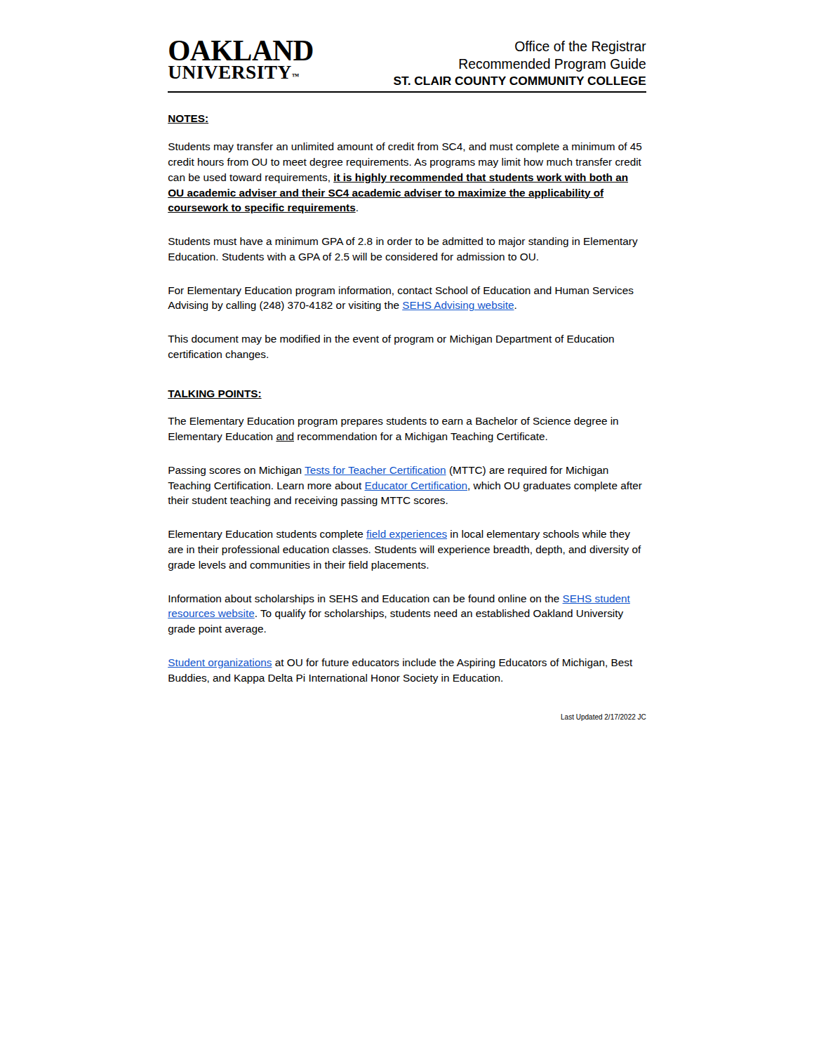OAKLAND UNIVERSITY™
Office of the Registrar
Recommended Program Guide
ST. CLAIR COUNTY COMMUNITY COLLEGE
NOTES:
Students may transfer an unlimited amount of credit from SC4, and must complete a minimum of 45 credit hours from OU to meet degree requirements. As programs may limit how much transfer credit can be used toward requirements, it is highly recommended that students work with both an OU academic adviser and their SC4 academic adviser to maximize the applicability of coursework to specific requirements.
Students must have a minimum GPA of 2.8 in order to be admitted to major standing in Elementary Education. Students with a GPA of 2.5 will be considered for admission to OU.
For Elementary Education program information, contact School of Education and Human Services Advising by calling (248) 370-4182 or visiting the SEHS Advising website.
This document may be modified in the event of program or Michigan Department of Education certification changes.
TALKING POINTS:
The Elementary Education program prepares students to earn a Bachelor of Science degree in Elementary Education and recommendation for a Michigan Teaching Certificate.
Passing scores on Michigan Tests for Teacher Certification (MTTC) are required for Michigan Teaching Certification. Learn more about Educator Certification, which OU graduates complete after their student teaching and receiving passing MTTC scores.
Elementary Education students complete field experiences in local elementary schools while they are in their professional education classes. Students will experience breadth, depth, and diversity of grade levels and communities in their field placements.
Information about scholarships in SEHS and Education can be found online on the SEHS student resources website. To qualify for scholarships, students need an established Oakland University grade point average.
Student organizations at OU for future educators include the Aspiring Educators of Michigan, Best Buddies, and Kappa Delta Pi International Honor Society in Education.
Last Updated 2/17/2022 JC